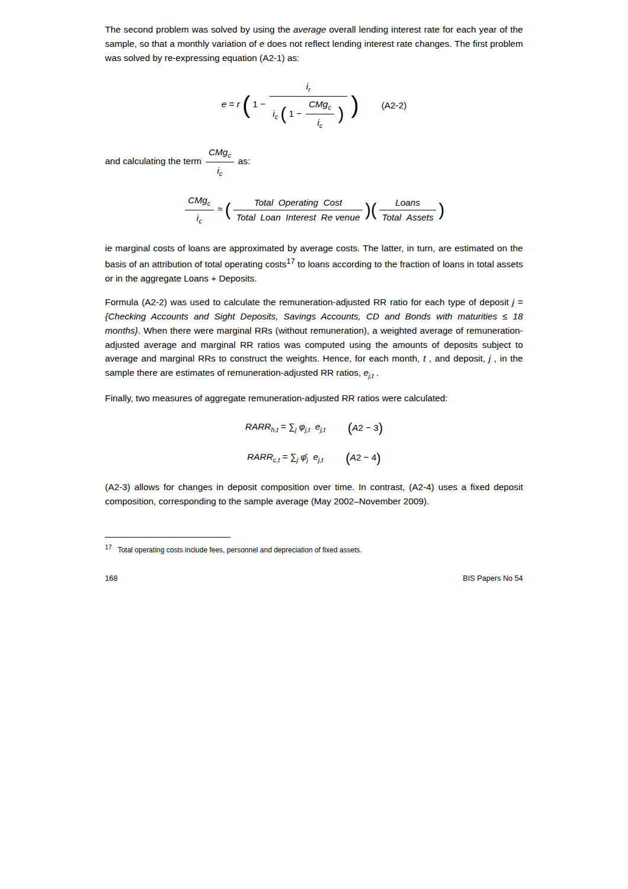The second problem was solved by using the average overall lending interest rate for each year of the sample, so that a monthly variation of e does not reflect lending interest rate changes. The first problem was solved by re-expressing equation (A2-1) as:
e = r ( 1 − ir ic ( 1 − CMgc ic ) ) (A2-2)
and calculating the term CMgc ic as:
CMgc ic ≈ ( Total Operating Cost Total Loan Interest Re venue )( Loans Total Assets )
ie marginal costs of loans are approximated by average costs. The latter, in turn, are estimated on the basis of an attribution of total operating costs17 to loans according to the fraction of loans in total assets or in the aggregate Loans + Deposits.
Formula (A2-2) was used to calculate the remuneration-adjusted RR ratio for each type of deposit j = {Checking Accounts and Sight Deposits, Savings Accounts, CD and Bonds with maturities ≤ 18 months}. When there were marginal RRs (without remuneration), a weighted average of remuneration-adjusted average and marginal RR ratios was computed using the amounts of deposits subject to average and marginal RRs to construct the weights. Hence, for each month, t , and deposit, j , in the sample there are estimates of remuneration-adjusted RR ratios, ej,t .
Finally, two measures of aggregate remuneration-adjusted RR ratios were calculated:
RARRh,t = ∑j φj,t ej,t (A2 − 3)
RARRc,t = ∑j φ̄j ej,t (A2 − 4)
(A2-3) allows for changes in deposit composition over time. In contrast, (A2-4) uses a fixed deposit composition, corresponding to the sample average (May 2002–November 2009).
17 Total operating costs include fees, personnel and depreciation of fixed assets.
168 BIS Papers No 54